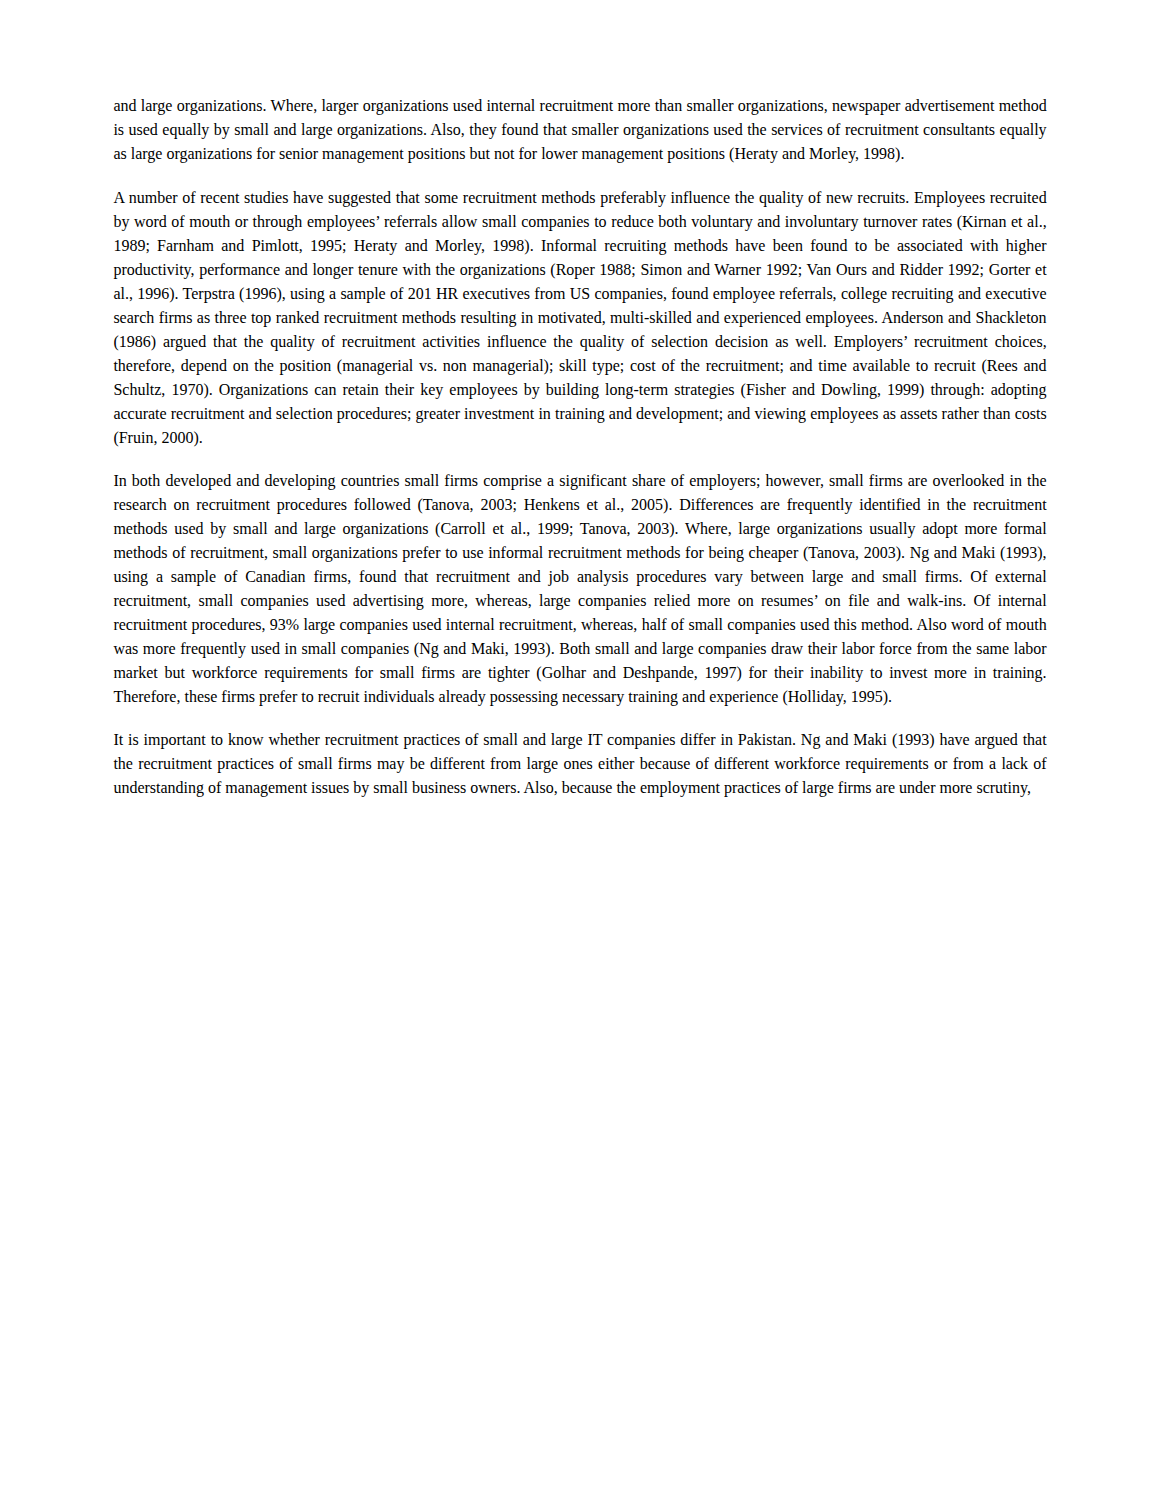and large organizations. Where, larger organizations used internal recruitment more than smaller organizations, newspaper advertisement method is used equally by small and large organizations. Also, they found that smaller organizations used the services of recruitment consultants equally as large organizations for senior management positions but not for lower management positions (Heraty and Morley, 1998).
A number of recent studies have suggested that some recruitment methods preferably influence the quality of new recruits. Employees recruited by word of mouth or through employees’ referrals allow small companies to reduce both voluntary and involuntary turnover rates (Kirnan et al., 1989; Farnham and Pimlott, 1995; Heraty and Morley, 1998). Informal recruiting methods have been found to be associated with higher productivity, performance and longer tenure with the organizations (Roper 1988; Simon and Warner 1992; Van Ours and Ridder 1992; Gorter et al., 1996). Terpstra (1996), using a sample of 201 HR executives from US companies, found employee referrals, college recruiting and executive search firms as three top ranked recruitment methods resulting in motivated, multi-skilled and experienced employees. Anderson and Shackleton (1986) argued that the quality of recruitment activities influence the quality of selection decision as well. Employers’ recruitment choices, therefore, depend on the position (managerial vs. non managerial); skill type; cost of the recruitment; and time available to recruit (Rees and Schultz, 1970). Organizations can retain their key employees by building long-term strategies (Fisher and Dowling, 1999) through: adopting accurate recruitment and selection procedures; greater investment in training and development; and viewing employees as assets rather than costs (Fruin, 2000).
In both developed and developing countries small firms comprise a significant share of employers; however, small firms are overlooked in the research on recruitment procedures followed (Tanova, 2003; Henkens et al., 2005). Differences are frequently identified in the recruitment methods used by small and large organizations (Carroll et al., 1999; Tanova, 2003). Where, large organizations usually adopt more formal methods of recruitment, small organizations prefer to use informal recruitment methods for being cheaper (Tanova, 2003). Ng and Maki (1993), using a sample of Canadian firms, found that recruitment and job analysis procedures vary between large and small firms. Of external recruitment, small companies used advertising more, whereas, large companies relied more on resumes’ on file and walk-ins. Of internal recruitment procedures, 93% large companies used internal recruitment, whereas, half of small companies used this method. Also word of mouth was more frequently used in small companies (Ng and Maki, 1993). Both small and large companies draw their labor force from the same labor market but workforce requirements for small firms are tighter (Golhar and Deshpande, 1997) for their inability to invest more in training. Therefore, these firms prefer to recruit individuals already possessing necessary training and experience (Holliday, 1995).
It is important to know whether recruitment practices of small and large IT companies differ in Pakistan. Ng and Maki (1993) have argued that the recruitment practices of small firms may be different from large ones either because of different workforce requirements or from a lack of understanding of management issues by small business owners. Also, because the employment practices of large firms are under more scrutiny,